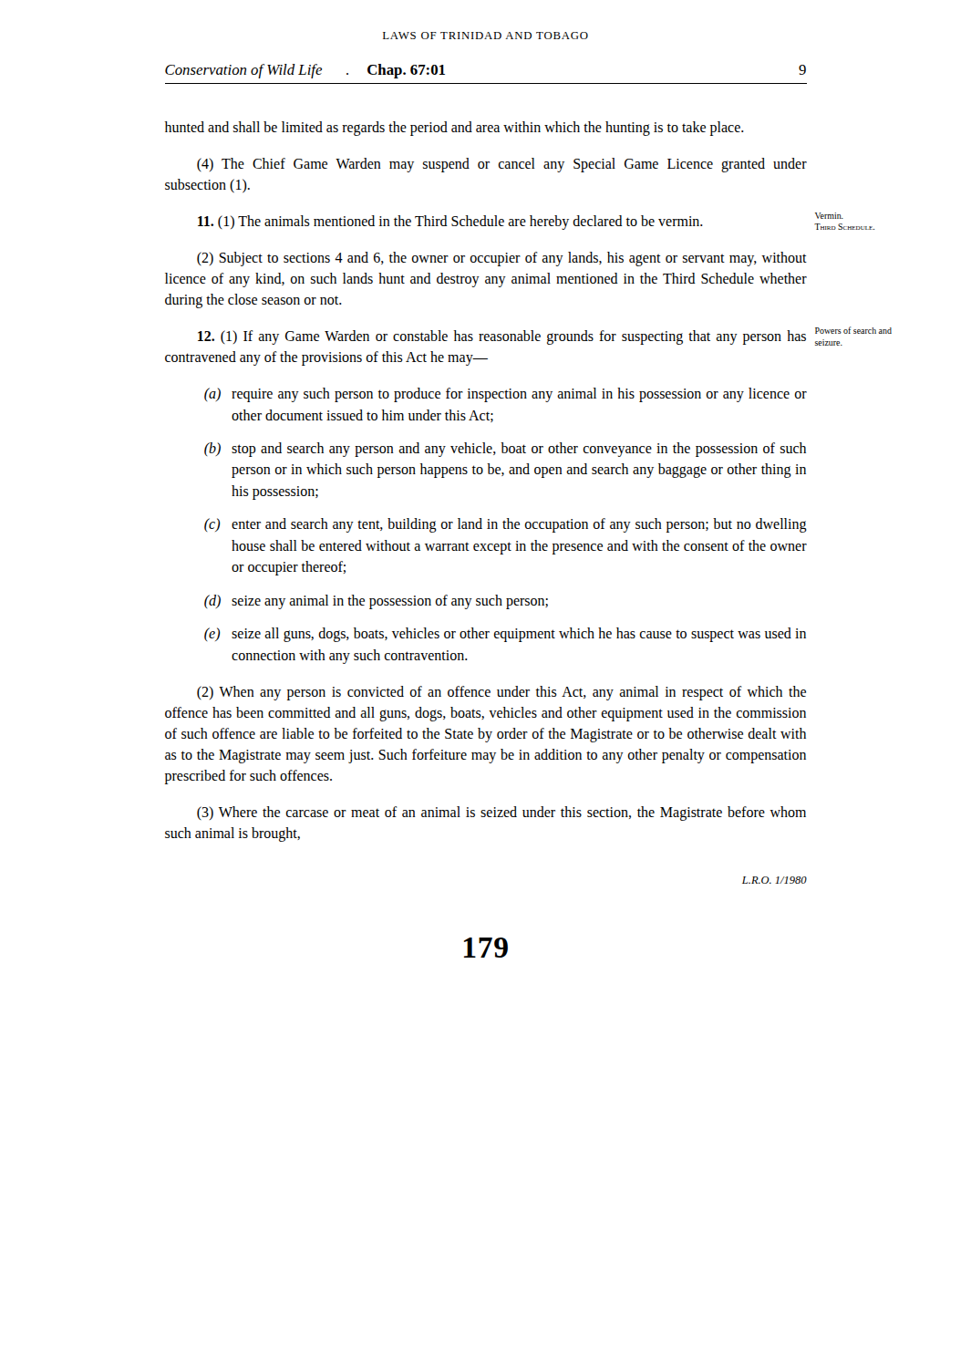LAWS OF TRINIDAD AND TOBAGO
Conservation of Wild Life . Chap. 67:01 9
hunted and shall be limited as regards the period and area within which the hunting is to take place.
(4) The Chief Game Warden may suspend or cancel any Special Game Licence granted under subsection (1).
Vermin.
Third Schedule.
11. (1) The animals mentioned in the Third Schedule are hereby declared to be vermin.
(2) Subject to sections 4 and 6, the owner or occupier of any lands, his agent or servant may, without licence of any kind, on such lands hunt and destroy any animal mentioned in the Third Schedule whether during the close season or not.
Powers of search and seizure.
12. (1) If any Game Warden or constable has reasonable grounds for suspecting that any person has contravened any of the provisions of this Act he may—
(a) require any such person to produce for inspection any animal in his possession or any licence or other document issued to him under this Act;
(b) stop and search any person and any vehicle, boat or other conveyance in the possession of such person or in which such person happens to be, and open and search any baggage or other thing in his possession;
(c) enter and search any tent, building or land in the occupation of any such person; but no dwelling house shall be entered without a warrant except in the presence and with the consent of the owner or occupier thereof;
(d) seize any animal in the possession of any such person;
(e) seize all guns, dogs, boats, vehicles or other equipment which he has cause to suspect was used in connection with any such contravention.
(2) When any person is convicted of an offence under this Act, any animal in respect of which the offence has been committed and all guns, dogs, boats, vehicles and other equipment used in the commission of such offence are liable to be forfeited to the State by order of the Magistrate or to be otherwise dealt with as to the Magistrate may seem just. Such forfeiture may be in addition to any other penalty or compensation prescribed for such offences.
(3) Where the carcase or meat of an animal is seized under this section, the Magistrate before whom such animal is brought,
L.R.O. 1/1980
179